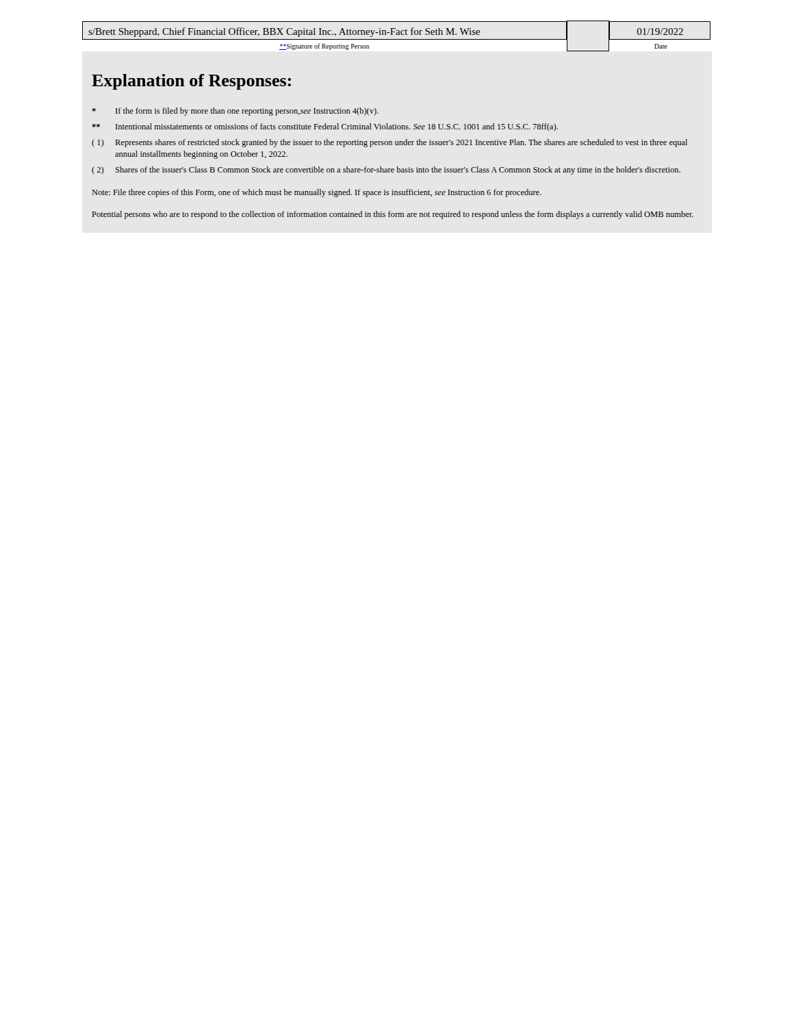| s/Brett Sheppard, Chief Financial Officer, BBX Capital Inc., Attorney-in-Fact for Seth M. Wise | | 01/19/2022 |
| ** Signature of Reporting Person | Date |
Explanation of Responses:
| * | If the form is filed by more than one reporting person, see Instruction 4(b)(v). |
| ** | Intentional misstatements or omissions of facts constitute Federal Criminal Violations. See 18 U.S.C. 1001 and 15 U.S.C. 78ff(a). |
| ( 1) | Represents shares of restricted stock granted by the issuer to the reporting person under the issuer's 2021 Incentive Plan. The shares are scheduled to vest in three equal annual installments beginning on October 1, 2022. |
| ( 2) | Shares of the issuer's Class B Common Stock are convertible on a share-for-share basis into the issuer's Class A Common Stock at any time in the holder's discretion. |
Note: File three copies of this Form, one of which must be manually signed. If space is insufficient, see Instruction 6 for procedure.
Potential persons who are to respond to the collection of information contained in this form are not required to respond unless the form displays a currently valid OMB number.